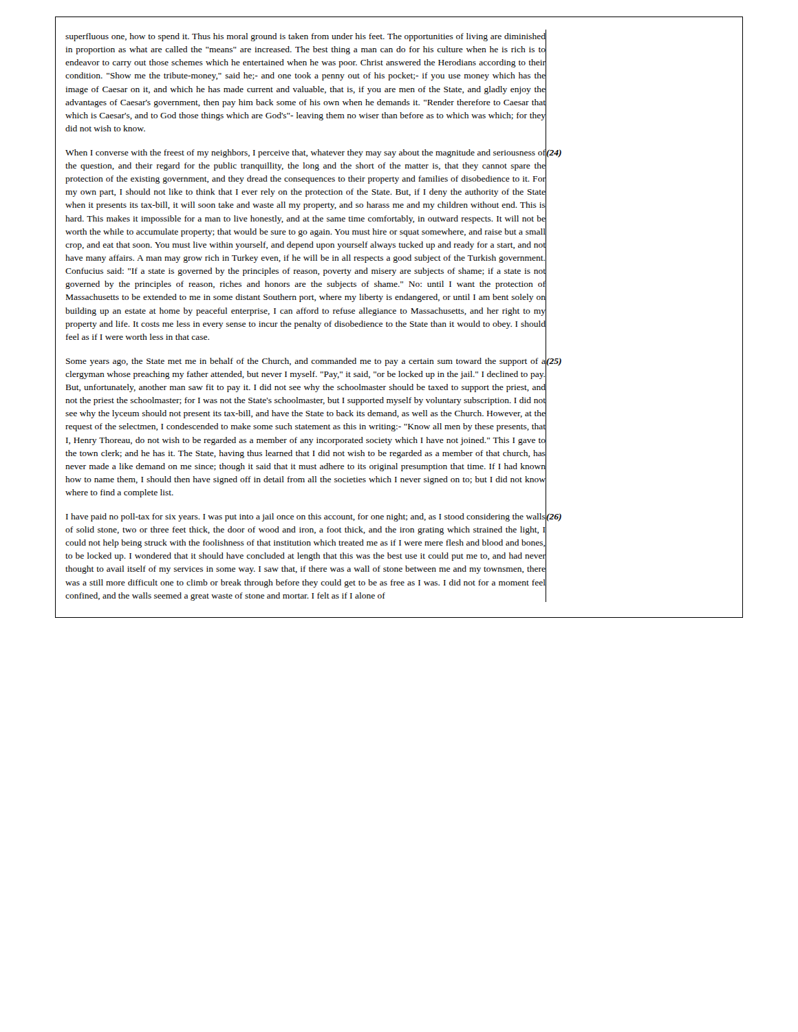| superfluous one, how to spend it. Thus his moral ground is taken from under his feet. The opportunities of living are diminished in proportion as what are called the "means" are increased. The best thing a man can do for his culture when he is rich is to endeavor to carry out those schemes which he entertained when he was poor. Christ answered the Herodians according to their condition. "Show me the tribute-money," said he;- and one took a penny out of his pocket;- if you use money which has the image of Caesar on it, and which he has made current and valuable, that is, if you are men of the State, and gladly enjoy the advantages of Caesar's government, then pay him back some of his own when he demands it. "Render therefore to Caesar that which is Caesar's, and to God those things which are God's"- leaving them no wiser than before as to which was which; for they did not wish to know. | |
| When I converse with the freest of my neighbors, I perceive that, whatever they may say about the magnitude and seriousness of the question, and their regard for the public tranquillity, the long and the short of the matter is, that they cannot spare the protection of the existing government, and they dread the consequences to their property and families of disobedience to it. For my own part, I should not like to think that I ever rely on the protection of the State. But, if I deny the authority of the State when it presents its tax-bill, it will soon take and waste all my property, and so harass me and my children without end. This is hard. This makes it impossible for a man to live honestly, and at the same time comfortably, in outward respects. It will not be worth the while to accumulate property; that would be sure to go again. You must hire or squat somewhere, and raise but a small crop, and eat that soon. You must live within yourself, and depend upon yourself always tucked up and ready for a start, and not have many affairs. A man may grow rich in Turkey even, if he will be in all respects a good subject of the Turkish government. Confucius said: "If a state is governed by the principles of reason, poverty and misery are subjects of shame; if a state is not governed by the principles of reason, riches and honors are the subjects of shame." No: until I want the protection of Massachusetts to be extended to me in some distant Southern port, where my liberty is endangered, or until I am bent solely on building up an estate at home by peaceful enterprise, I can afford to refuse allegiance to Massachusetts, and her right to my property and life. It costs me less in every sense to incur the penalty of disobedience to the State than it would to obey. I should feel as if I were worth less in that case. | (24) |
| Some years ago, the State met me in behalf of the Church, and commanded me to pay a certain sum toward the support of a clergyman whose preaching my father attended, but never I myself. "Pay," it said, "or be locked up in the jail." I declined to pay. But, unfortunately, another man saw fit to pay it. I did not see why the schoolmaster should be taxed to support the priest, and not the priest the schoolmaster; for I was not the State's schoolmaster, but I supported myself by voluntary subscription. I did not see why the lyceum should not present its tax-bill, and have the State to back its demand, as well as the Church. However, at the request of the selectmen, I condescended to make some such statement as this in writing:- "Know all men by these presents, that I, Henry Thoreau, do not wish to be regarded as a member of any incorporated society which I have not joined." This I gave to the town clerk; and he has it. The State, having thus learned that I did not wish to be regarded as a member of that church, has never made a like demand on me since; though it said that it must adhere to its original presumption that time. If I had known how to name them, I should then have signed off in detail from all the societies which I never signed on to; but I did not know where to find a complete list. | (25) |
| I have paid no poll-tax for six years. I was put into a jail once on this account, for one night; and, as I stood considering the walls of solid stone, two or three feet thick, the door of wood and iron, a foot thick, and the iron grating which strained the light, I could not help being struck with the foolishness of that institution which treated me as if I were mere flesh and blood and bones, to be locked up. I wondered that it should have concluded at length that this was the best use it could put me to, and had never thought to avail itself of my services in some way. I saw that, if there was a wall of stone between me and my townsmen, there was a still more difficult one to climb or break through before they could get to be as free as I was. I did not for a moment feel confined, and the walls seemed a great waste of stone and mortar. I felt as if I alone of | (26) |